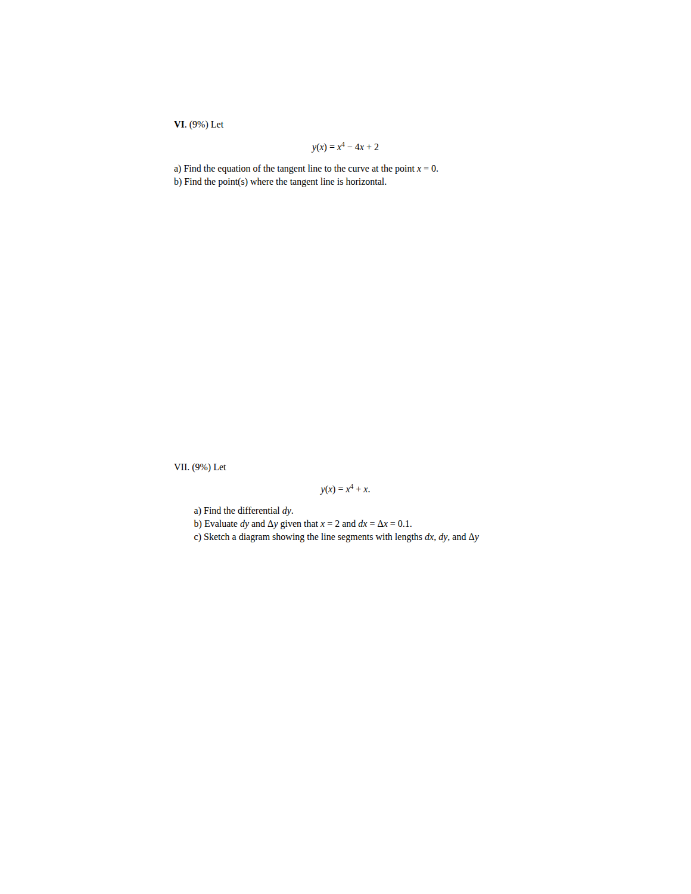VI. (9%) Let
y(x) = x4 − 4x + 2
a) Find the equation of the tangent line to the curve at the point x = 0.
b) Find the point(s) where the tangent line is horizontal.
VII. (9%) Let
y(x) = x4 + x.
a) Find the differential dy.
b) Evaluate dy and Δy given that x = 2 and dx = Δx = 0.1.
c) Sketch a diagram showing the line segments with lengths dx, dy, and Δy